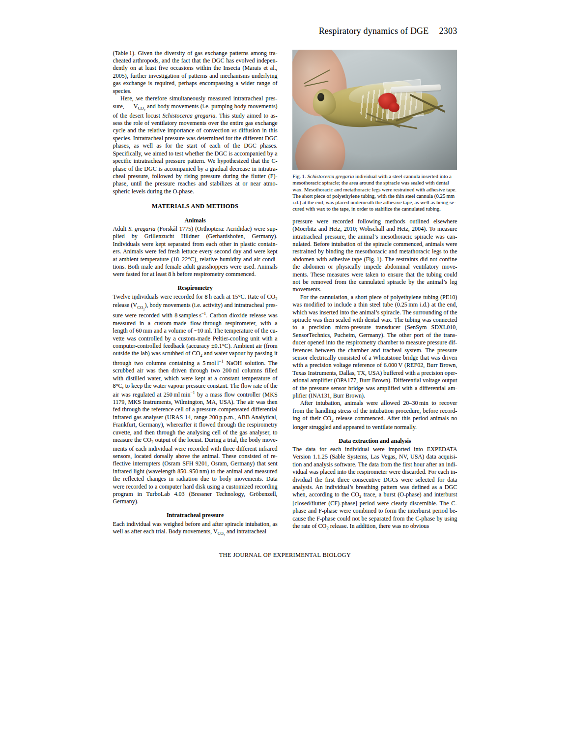Respiratory dynamics of DGE2303
(Table 1). Given the diversity of gas exchange patterns among tracheated arthropods, and the fact that the DGC has evolved independently on at least five occasions within the Insecta (Marais et al., 2005), further investigation of patterns and mechanisms underlying gas exchange is required, perhaps encompassing a wider range of species.
Here, we therefore simultaneously measured intratracheal pressure, VCO2 and body movements (i.e. pumping body movements) of the desert locust Schistocerca gregaria. This study aimed to assess the role of ventilatory movements over the entire gas exchange cycle and the relative importance of convection vs diffusion in this species. Intratracheal pressure was determined for the different DGC phases, as well as for the start of each of the DGC phases. Specifically, we aimed to test whether the DGC is accompanied by a specific intratracheal pressure pattern. We hypothesized that the C-phase of the DGC is accompanied by a gradual decrease in intratracheal pressure, followed by rising pressure during the flutter (F)-phase, until the pressure reaches and stabilizes at or near atmospheric levels during the O-phase.
MATERIALS AND METHODS
Animals
Adult S. gregaria (Forskål 1775) (Orthoptera: Acrididae) were supplied by Grillenzucht Hildner (Gerhardshofen, Germany). Individuals were kept separated from each other in plastic containers. Animals were fed fresh lettuce every second day and were kept at ambient temperature (18–22°C), relative humidity and air conditions. Both male and female adult grasshoppers were used. Animals were fasted for at least 8 h before respirometry commenced.
Respirometry
Twelve individuals were recorded for 8 h each at 15°C. Rate of CO2 release (VCO2), body movements (i.e. activity) and intratracheal pressure were recorded with 8 samples s−1. Carbon dioxide release was measured in a custom-made flow-through respirometer, with a length of 60 mm and a volume of ~10 ml. The temperature of the cuvette was controlled by a custom-made Peltier-cooling unit with a computer-controlled feedback (accuracy ±0.1°C). Ambient air (from outside the lab) was scrubbed of CO2 and water vapour by passing it through two columns containing a 5 mol l−1 NaOH solution. The scrubbed air was then driven through two 200 ml columns filled with distilled water, which were kept at a constant temperature of 8°C, to keep the water vapour pressure constant. The flow rate of the air was regulated at 250 ml min−1 by a mass flow controller (MKS 1179, MKS Instruments, Wilmington, MA, USA). The air was then fed through the reference cell of a pressure-compensated differential infrared gas analyser (URAS 14, range 200 p.p.m., ABB Analytical, Frankfurt, Germany), whereafter it flowed through the respirometry cuvette, and then through the analysing cell of the gas analyser, to measure the CO2 output of the locust. During a trial, the body movements of each individual were recorded with three different infrared sensors, located dorsally above the animal. These consisted of reflective interrupters (Osram SFH 9201, Osram, Germany) that sent infrared light (wavelength 850–950 nm) to the animal and measured the reflected changes in radiation due to body movements. Data were recorded to a computer hard disk using a customized recording program in TurboLab 4.03 (Bressner Technology, Gröbenzell, Germany).
Intratracheal pressure
Each individual was weighed before and after spiracle intubation, as well as after each trial. Body movements, VCO2 and intratracheal
Fig. 1. Schistocerca gregaria individual with a steel cannula inserted into a mesothoracic spiracle; the area around the spiracle was sealed with dental wax. Mesothoracic and metathoracic legs were restrained with adhesive tape. The short piece of polyethylene tubing, with the thin steel cannula (0.25 mm i.d.) at the end, was placed underneath the adhesive tape, as well as being secured with wax to the tape, in order to stabilize the cannulated tubing.
pressure were recorded following methods outlined elsewhere (Moerbitz and Hetz, 2010; Wobschall and Hetz, 2004). To measure intratracheal pressure, the animal’s mesothoracic spiracle was cannulated. Before intubation of the spiracle commenced, animals were restrained by binding the mesothoracic and metathoracic legs to the abdomen with adhesive tape (Fig. 1). The restraints did not confine the abdomen or physically impede abdominal ventilatory movements. These measures were taken to ensure that the tubing could not be removed from the cannulated spiracle by the animal’s leg movements.
For the cannulation, a short piece of polyethylene tubing (PE10) was modified to include a thin steel tube (0.25 mm i.d.) at the end, which was inserted into the animal’s spiracle. The surrounding of the spiracle was then sealed with dental wax. The tubing was connected to a precision micro-pressure transducer (SenSym SDXL010, SensorTechnics, Pucheim, Germany). The other port of the transducer opened into the respirometry chamber to measure pressure differences between the chamber and tracheal system. The pressure sensor electrically consisted of a Wheatstone bridge that was driven with a precision voltage reference of 6.000 V (REF02, Burr Brown, Texas Instruments, Dallas, TX, USA) buffered with a precision operational amplifier (OPA177, Burr Brown). Differential voltage output of the pressure sensor bridge was amplified with a differential amplifier (INA131, Burr Brown).
After intubation, animals were allowed 20–30 min to recover from the handling stress of the intubation procedure, before recording of their CO2 release commenced. After this period animals no longer struggled and appeared to ventilate normally.
Data extraction and analysis
The data for each individual were imported into EXPEDATA Version 1.1.25 (Sable Systems, Las Vegas, NV, USA) data acquisition and analysis software. The data from the first hour after an individual was placed into the respirometer were discarded. For each individual the first three consecutive DGCs were selected for data analysis. An individual’s breathing pattern was defined as a DGC when, according to the CO2 trace, a burst (O-phase) and interburst [closed/flutter (CF)-phase] period were clearly discernible. The C-phase and F-phase were combined to form the interburst period because the F-phase could not be separated from the C-phase by using the rate of CO2 release. In addition, there was no obvious
THE JOURNAL OF EXPERIMENTAL BIOLOGY